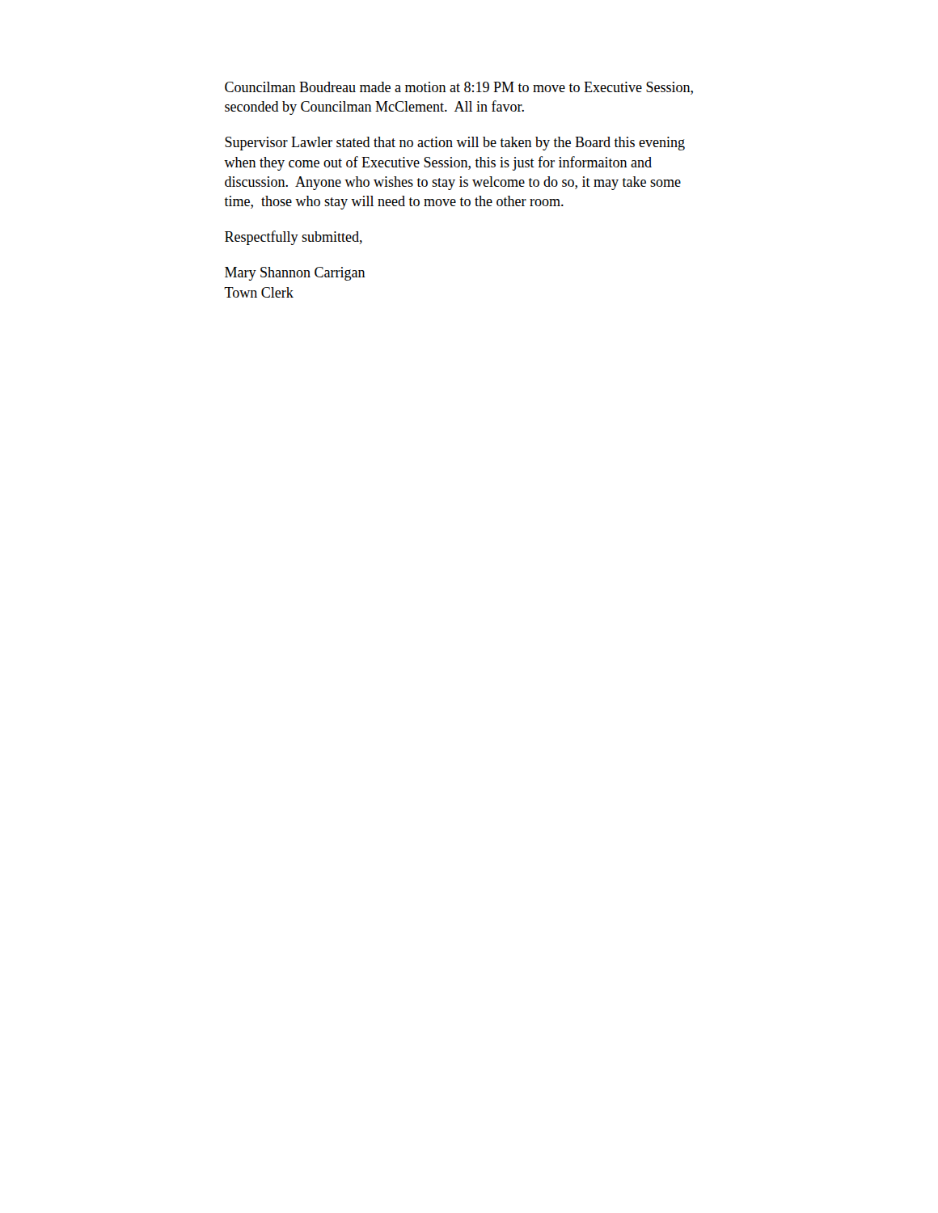Councilman Boudreau made a motion at 8:19 PM to move to Executive Session, seconded by Councilman McClement. All in favor.
Supervisor Lawler stated that no action will be taken by the Board this evening when they come out of Executive Session, this is just for informaiton and discussion. Anyone who wishes to stay is welcome to do so, it may take some time, those who stay will need to move to the other room.
Respectfully submitted,
Mary Shannon Carrigan
Town Clerk